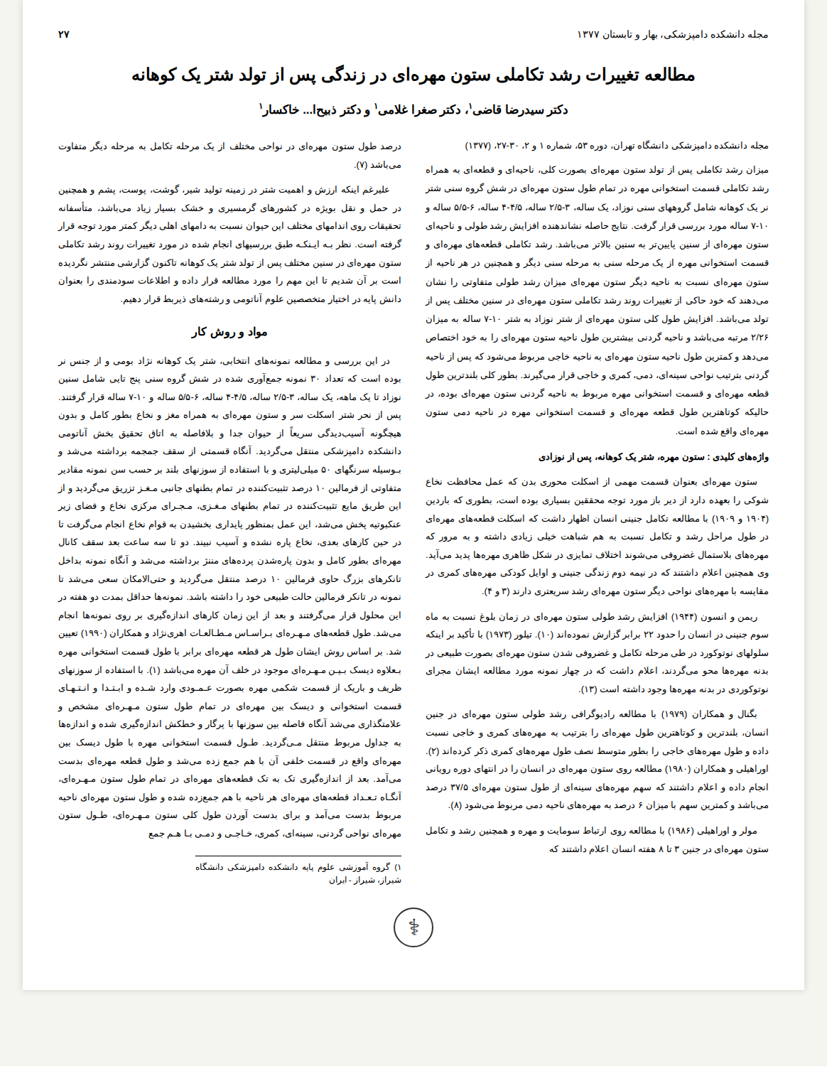مجله دانشکده دامپزشکی، بهار و تابستان ۱۳۷۷
۲۷
مطالعه تغییرات رشد تکاملی ستون مهره‌ای در زندگی پس از تولد شتر یک کوهانه
دکتر سیدرضا قاضی۱، دکتر صغرا غلامی۱ و دکتر ذبیح‌ا... خاکسار۱
مجله دانشکده دامپزشکی دانشگاه تهران، دوره ۵۳، شماره ۱ و ۲، ۳۰-۲۷، (۱۳۷۷)
میزان رشد تکاملی پس از تولد ستون مهره‌ای بصورت کلی، ناحیه‌ای و قطعه‌ای به همراه رشد تکاملی قسمت استخوانی مهره در تمام طول ستون مهره‌ای در شش گروه سنی شتر نر یک کوهانه شامل گروههای سنی نوزاد، یک ساله، ۳-۲/۵ ساله، ۴/۵-۴ ساله، ۶-۵/۵ ساله و ۱۰-۷ ساله مورد بررسی قرار گرفت. نتایج حاصله نشاندهنده افزایش رشد طولی و ناحیه‌ای ستون مهره‌ای از سنین پایین‌تر به سنین بالاتر می‌باشد. رشد تکاملی قطعه‌های مهره‌ای و قسمت استخوانی مهره از یک مرحله سنی به مرحله سنی دیگر و همچنین در هر ناحیه از ستون مهره‌ای نسبت به ناحیه دیگر ستون مهره‌ای میزان رشد طولی متفاوتی را نشان می‌دهند که خود حاکی از تغییرات روند رشد تکاملی ستون مهره‌ای در سنین مختلف پس از تولد می‌باشد. افزایش طول کلی ستون مهره‌ای از شتر نوزاد به شتر ۱۰-۷ ساله به میزان ۲/۲۶ مرتبه می‌باشد و ناحیه گردنی بیشترین طول ناحیه ستون مهره‌ای را به خود اختصاص می‌دهد و کمترین طول ناحیه ستون مهره‌ای به ناحیه خاجی مربوط می‌شود که پس از ناحیه گردنی بترتیب نواحی سینه‌ای، دمی، کمری و خاجی قرار می‌گیرند. بطور کلی بلندترین طول قطعه مهره‌ای و قسمت استخوانی مهره مربوط به ناحیه گردنی ستون مهره‌ای بوده، در حالیکه کوتاهترین طول قطعه مهره‌ای و قسمت استخوانی مهره در ناحیه دمی ستون مهره‌ای واقع شده است.
واژه‌های کلیدی : ستون مهره، شتر یک کوهانه، پس از نوزادی
ستون مهره‌ای بعنوان قسمت مهمی از اسکلت محوری بدن که عمل محافظت نخاع شوکی را بعهده دارد از دیر باز مورد توجه محققین بسیاری بوده است، بطوری که باردین (۱۹۰۴ و ۱۹۰۹) با مطالعه تکامل جنینی انسان اظهار داشت که اسکلت قطعه‌های مهره‌ای در طول مراحل رشد و تکامل نسبت به هم شباهت خیلی زیادی داشته و به مرور که مهره‌های بلاستمال غضروفی می‌شوند اختلاف تمایزی در شکل ظاهری مهره‌ها پدید می‌آید. وی همچنین اعلام داشتند که در نیمه دوم زندگی جنینی و اوایل کودکی مهره‌های کمری در مقایسه با مهره‌های نواحی دیگر ستون مهره‌ای رشد سریعتری دارند (۳ و ۴).
ریمن و انسون (۱۹۴۴) افزایش رشد طولی ستون مهره‌ای در زمان بلوغ نسبت به ماه سوم جنینی در انسان را حدود ۲۲ برابر گزارش نموده‌اند (۱۰). تیلور (۱۹۷۳) با تأکید بر اینکه سلولهای نوتوکورد در طی مرحله تکامل و غضروفی شدن ستون مهره‌ای بصورت طبیعی در بدنه مهره‌ها محو می‌گردند، اعلام داشت که در چهار نمونه مورد مطالعه ایشان مجرای نوتوکوردی در بدنه مهره‌ها وجود داشته است (۱۳).
بگنال و همکاران (۱۹۷۹) با مطالعه رادیوگرافی رشد طولی ستون مهره‌ای در جنین انسان، بلندترین و کوتاهترین طول مهره‌ای را بترتیب به مهره‌های کمری و خاجی نسبت داده و طول مهره‌های خاجی را بطور متوسط نصف طول مهره‌های کمری ذکر کرده‌اند (۲). اوراهیلی و همکاران (۱۹۸۰) مطالعه روی ستون مهره‌ای در انسان را در انتهای دوره رویانی انجام داده و اعلام داشتند که سهم مهره‌های سینه‌ای از طول ستون مهره‌ای ۳۷/۵ درصد می‌باشد و کمترین سهم با میزان ۶ درصد به مهره‌های ناحیه دمی مربوط می‌شود (۸).
مولر و اوراهیلی (۱۹۸۶) با مطالعه روی ارتباط سومایت و مهره و همچنین رشد و تکامل ستون مهره‌ای در جنین ۳ تا ۸ هفته انسان اعلام داشتند که
درصد طول ستون مهره‌ای در نواحی مختلف از یک مرحله تکامل به مرحله دیگر متفاوت می‌باشد (۷).
علیرغم اینکه ارزش و اهمیت شتر در زمینه تولید شیر، گوشت، پوست، پشم و همچنین در حمل و نقل بویژه در کشورهای گرمسیری و خشک بسیار زیاد می‌باشد، متأسفانه تحقیقات روی اندامهای مختلف این حیوان نسبت به دامهای اهلی دیگر کمتر مورد توجه قرار گرفته است. نظر بـه ایـنکـه طبق بررسیهای انجام شده در مورد تغییرات روند رشد تکاملی ستون مهره‌ای در سنین مختلف پس از تولد شتر یک کوهانه تاکنون گزارشی منتشر نگردیده است بر آن شدیم تا این مهم را مورد مطالعه قرار داده و اطلاعات سودمندی را بعنوان دانش پایه در اختیار متخصصین علوم آناتومی و رشته‌های ذیربط قرار دهیم.
مواد و روش کار
در این بررسی و مطالعه نمونه‌های انتخابی، شتر یک کوهانه نژاد بومی و از جنس نر بوده است که تعداد ۳۰ نمونه جمع‌آوری شده در شش گروه سنی پنج تایی شامل سنین نوزاد تا یک ماهه، یک ساله، ۳-۲/۵ ساله، ۴/۵-۴ ساله، ۶-۵/۵ ساله و ۱۰-۷ ساله قرار گرفتند. پس از نحر شتر اسکلت سر و ستون مهره‌ای به همراه مغز و نخاع بطور کامل و بدون هیچگونه آسیب‌دیدگی سریعاً از حیوان جدا و بلافاصله به اتاق تحقیق بخش آناتومی دانشکده دامپزشکی منتقل می‌گردید. آنگاه قسمتی از سقف جمجمه برداشته می‌شد و بـوسیله سرنگهای ۵۰ میلی‌لیتری و با استفاده از سوزنهای بلند بر حسب سن نمونه مقادیر متفاوتی از فرمالین ۱۰ درصد تثبیت‌کننده در تمام بطنهای جانبی مـغـز تزریق می‌گردید و از این طریق مایع تثبیت‌کننده در تمام بطنهای مـغـزی، مـجـرای مرکزی نخاع و فضای زیر عنکبوتیه پخش می‌شد، این عمل بمنظور پایداری بخشیدن به قوام نخاع انجام می‌گرفت تا در حین کارهای بعدی، نخاع پاره نشده و آسیب نبیند. دو تا سه ساعت بعد سقف کانال مهره‌ای بطور کامل و بدون پاره‌شدن پرده‌های مننژ برداشته می‌شد و آنگاه نمونه بداخل تانکرهای بزرگ حاوی فرمالین ۱۰ درصد منتقل می‌گردید و حتی‌الامکان سعی می‌شد تا نمونه در تانکر فرمالین حالت طبیعی خود را داشته باشد. نمونه‌ها حداقل بمدت دو هفته در این محلول قرار می‌گرفتند و بعد از این زمان کارهای اندازه‌گیری بر روی نمونه‌ها انجام می‌شد. طول قطعه‌های مـهـره‌ای بـراسـاس مـطـالعـات اهری‌نژاد و همکاران (۱۹۹۰) تعیین شد. بر اساس روش ایشان طول هر قطعه مهره‌ای برابر با طول قسمت استخوانی مهره بـعلاوه دیسک بـیـن مـهـره‌ای موجود در خلف آن مهره می‌باشد (۱). با استفاده از سوزنهای ظریف و باریک از قسمت شکمی مهره بصورت عـمـودی وارد شـده و ابـتـدا و انـتـهـای قسمت استخوانی و دیسک بین مهره‌ای در تمام طول ستون مـهـره‌ای مشخص و علامتگذاری می‌شد آنگاه فاصله بین سوزنها با پرگار و خطکش اندازه‌گیری شده و اندازه‌ها به جداول مربوط منتقل مـی‌گردید. طـول قسمت استخوانی مهره با طول دیسک بین مهره‌ای واقع در قسمت خلفی آن با هم جمع زده می‌شد و طول قطعه مهره‌ای بدست می‌آمد. بعد از اندازه‌گیری تک به تک قطعه‌های مهره‌ای در تمام طول ستون مـهـره‌ای، آنگـاه تـعـداد قطعه‌های مهره‌ای هر ناحیه با هم جمع‌زده شده و طول ستون مهره‌ای ناحیه مربوط بدست می‌آمد و برای بدست آوردن طول کلی ستون مـهـره‌ای، طـول ستون مهره‌ای نواحی گردنی، سینه‌ای، کمری، خـاجـی و دمـی بـا هـم جمع
۱) گروه آموزشی علوم پایه دانشکده دامپزشکی دانشگاه شیراز، شیراز - ایران